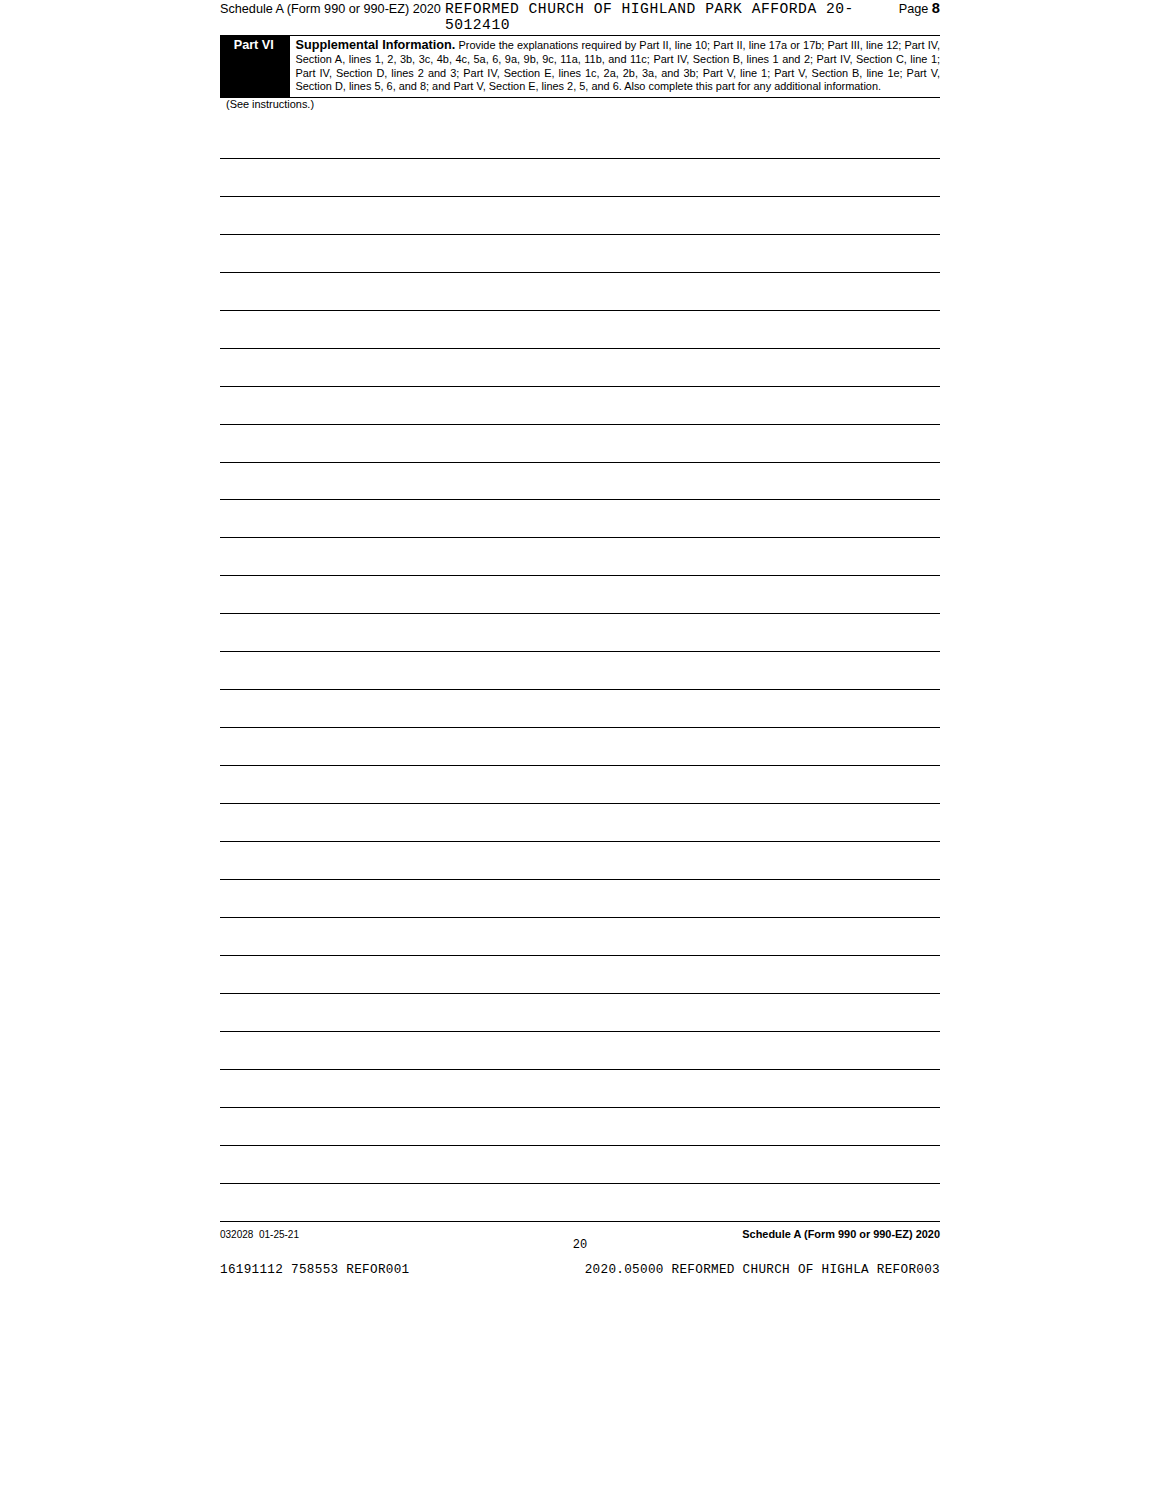Schedule A (Form 990 or 990-EZ) 2020 REFORMED CHURCH OF HIGHLAND PARK AFFORDA 20-5012410 Page 8
Part VI
Supplemental Information. Provide the explanations required by Part II, line 10; Part II, line 17a or 17b; Part III, line 12; Part IV, Section A, lines 1, 2, 3b, 3c, 4b, 4c, 5a, 6, 9a, 9b, 9c, 11a, 11b, and 11c; Part IV, Section B, lines 1 and 2; Part IV, Section C, line 1; Part IV, Section D, lines 2 and 3; Part IV, Section E, lines 1c, 2a, 2b, 3a, and 3b; Part V, line 1; Part V, Section B, line 1e; Part V, Section D, lines 5, 6, and 8; and Part V, Section E, lines 2, 5, and 6. Also complete this part for any additional information.
(See instructions.)
032028 01-25-21
Schedule A (Form 990 or 990-EZ) 2020
20
16191112 758553 REFOR001 2020.05000 REFORMED CHURCH OF HIGHLA REFOR003